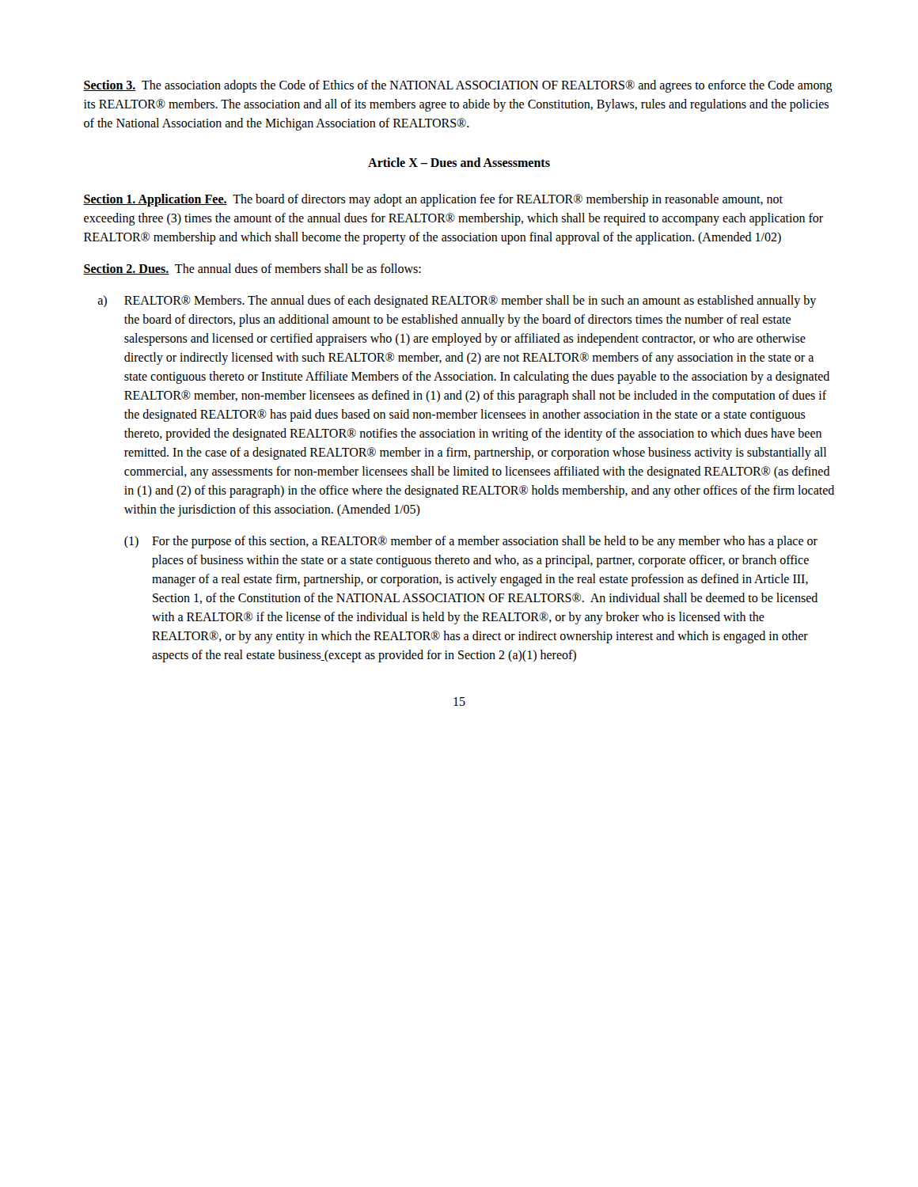Section 3. The association adopts the Code of Ethics of the NATIONAL ASSOCIATION OF REALTORS® and agrees to enforce the Code among its REALTOR® members. The association and all of its members agree to abide by the Constitution, Bylaws, rules and regulations and the policies of the National Association and the Michigan Association of REALTORS®.
Article X – Dues and Assessments
Section 1. Application Fee. The board of directors may adopt an application fee for REALTOR® membership in reasonable amount, not exceeding three (3) times the amount of the annual dues for REALTOR® membership, which shall be required to accompany each application for REALTOR® membership and which shall become the property of the association upon final approval of the application. (Amended 1/02)
Section 2. Dues. The annual dues of members shall be as follows:
a) REALTOR® Members. The annual dues of each designated REALTOR® member shall be in such an amount as established annually by the board of directors, plus an additional amount to be established annually by the board of directors times the number of real estate salespersons and licensed or certified appraisers who (1) are employed by or affiliated as independent contractor, or who are otherwise directly or indirectly licensed with such REALTOR® member, and (2) are not REALTOR® members of any association in the state or a state contiguous thereto or Institute Affiliate Members of the Association. In calculating the dues payable to the association by a designated REALTOR® member, non-member licensees as defined in (1) and (2) of this paragraph shall not be included in the computation of dues if the designated REALTOR® has paid dues based on said non-member licensees in another association in the state or a state contiguous thereto, provided the designated REALTOR® notifies the association in writing of the identity of the association to which dues have been remitted. In the case of a designated REALTOR® member in a firm, partnership, or corporation whose business activity is substantially all commercial, any assessments for non-member licensees shall be limited to licensees affiliated with the designated REALTOR® (as defined in (1) and (2) of this paragraph) in the office where the designated REALTOR® holds membership, and any other offices of the firm located within the jurisdiction of this association. (Amended 1/05)
(1) For the purpose of this section, a REALTOR® member of a member association shall be held to be any member who has a place or places of business within the state or a state contiguous thereto and who, as a principal, partner, corporate officer, or branch office manager of a real estate firm, partnership, or corporation, is actively engaged in the real estate profession as defined in Article III, Section 1, of the Constitution of the NATIONAL ASSOCIATION OF REALTORS®. An individual shall be deemed to be licensed with a REALTOR® if the license of the individual is held by the REALTOR®, or by any broker who is licensed with the REALTOR®, or by any entity in which the REALTOR® has a direct or indirect ownership interest and which is engaged in other aspects of the real estate business (except as provided for in Section 2 (a)(1) hereof)
15